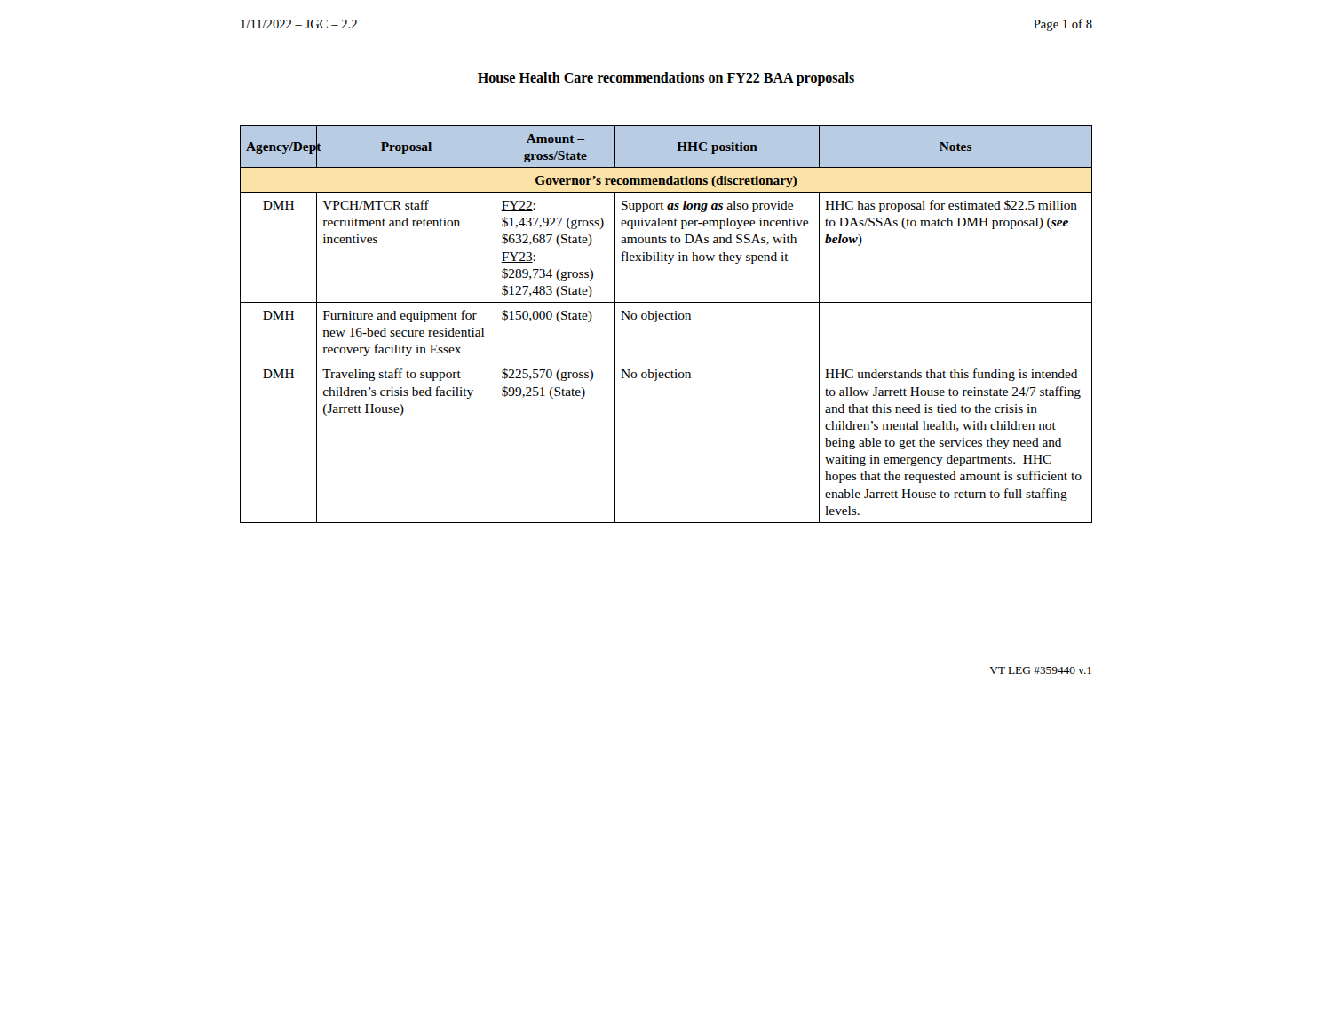1/11/2022 – JGC – 2.2
Page 1 of 8
House Health Care recommendations on FY22 BAA proposals
| Agency/Dept | Proposal | Amount – gross/State | HHC position | Notes |
| --- | --- | --- | --- | --- |
| Governor’s recommendations (discretionary) |
| DMH | VPCH/MTCR staff recruitment and retention incentives | FY22 : $1,437,927 (gross) $632,687 (State) FY23 : $289,734 (gross) $127,483 (State) | Support as long as also provide equivalent per-employee incentive amounts to DAs and SSAs, with flexibility in how they spend it | HHC has proposal for estimated $22.5 million to DAs/SSAs (to match DMH proposal) ( see below ) |
| DMH | Furniture and equipment for new 16-bed secure residential recovery facility in Essex | $150,000 (State) | No objection | |
| DMH | Traveling staff to support children’s crisis bed facility (Jarrett House) | $225,570 (gross) $99,251 (State) | No objection | HHC understands that this funding is intended to allow Jarrett House to reinstate 24/7 staffing and that this need is tied to the crisis in children’s mental health, with children not being able to get the services they need and waiting in emergency departments. HHC hopes that the requested amount is sufficient to enable Jarrett House to return to full staffing levels. |
VT LEG #359440 v.1